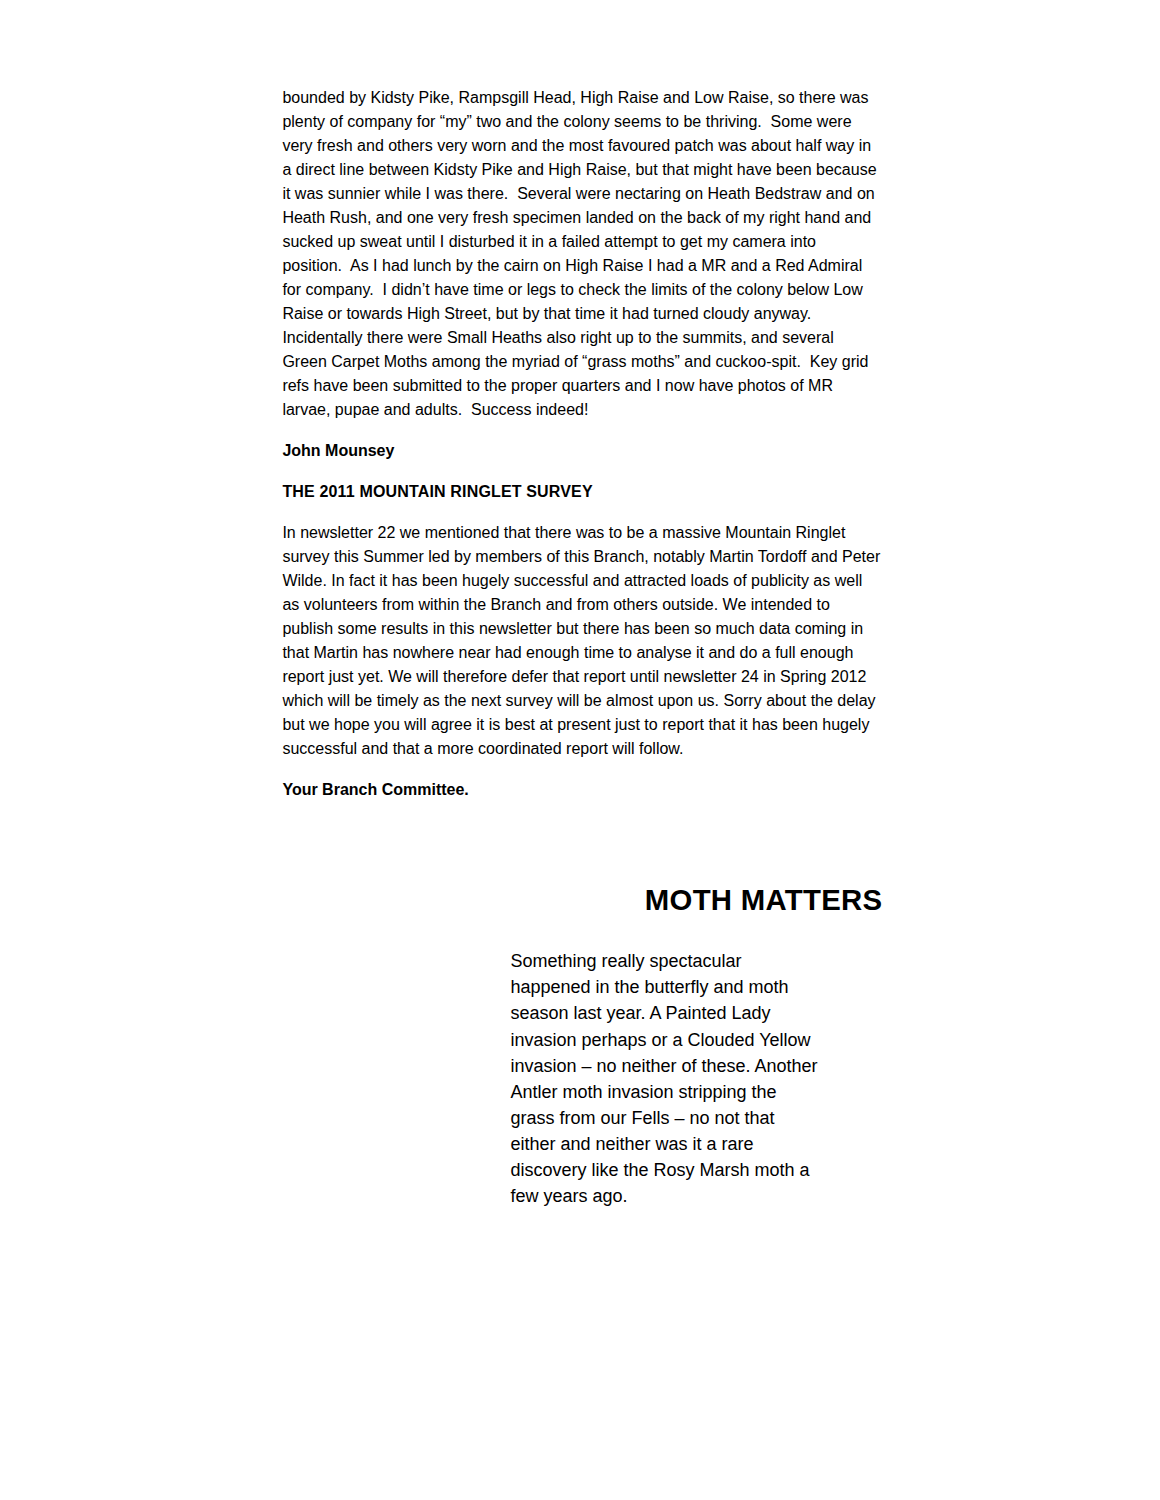bounded by Kidsty Pike, Rampsgill Head, High Raise and Low Raise, so there was plenty of company for “my” two and the colony seems to be thriving. Some were very fresh and others very worn and the most favoured patch was about half way in a direct line between Kidsty Pike and High Raise, but that might have been because it was sunnier while I was there. Several were nectaring on Heath Bedstraw and on Heath Rush, and one very fresh specimen landed on the back of my right hand and sucked up sweat until I disturbed it in a failed attempt to get my camera into position. As I had lunch by the cairn on High Raise I had a MR and a Red Admiral for company. I didn’t have time or legs to check the limits of the colony below Low Raise or towards High Street, but by that time it had turned cloudy anyway. Incidentally there were Small Heaths also right up to the summits, and several Green Carpet Moths among the myriad of “grass moths” and cuckoo-spit. Key grid refs have been submitted to the proper quarters and I now have photos of MR larvae, pupae and adults. Success indeed!
John Mounsey
THE 2011 MOUNTAIN RINGLET SURVEY
In newsletter 22 we mentioned that there was to be a massive Mountain Ringlet survey this Summer led by members of this Branch, notably Martin Tordoff and Peter Wilde. In fact it has been hugely successful and attracted loads of publicity as well as volunteers from within the Branch and from others outside. We intended to publish some results in this newsletter but there has been so much data coming in that Martin has nowhere near had enough time to analyse it and do a full enough report just yet. We will therefore defer that report until newsletter 24 in Spring 2012 which will be timely as the next survey will be almost upon us. Sorry about the delay but we hope you will agree it is best at present just to report that it has been hugely successful and that a more coordinated report will follow.
Your Branch Committee.
MOTH MATTERS
Something really spectacular happened in the butterfly and moth season last year. A Painted Lady invasion perhaps or a Clouded Yellow invasion – no neither of these. Another Antler moth invasion stripping the grass from our Fells – no not that either and neither was it a rare discovery like the Rosy Marsh moth a few years ago.